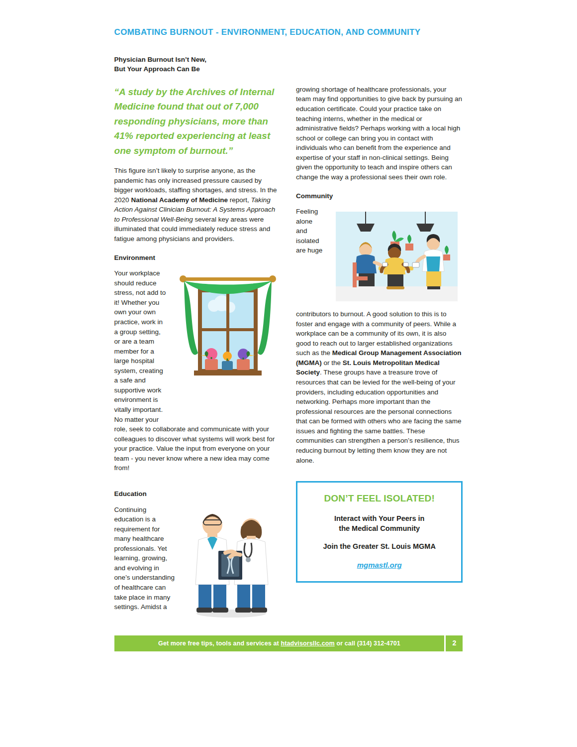Combating Burnout - Environment, Education, and Community
Physician Burnout Isn’t New,
But Your Approach Can Be
“A study by the Archives of Internal Medicine found that out of 7,000 responding physicians, more than 41% reported experiencing at least one symptom of burnout.”
This figure isn’t likely to surprise anyone, as the pandemic has only increased pressure caused by bigger workloads, staffing shortages, and stress. In the 2020 National Academy of Medicine report, Taking Action Against Clinician Burnout: A Systems Approach to Professional Well-Being several key areas were illuminated that could immediately reduce stress and fatigue among physicians and providers.
Environment
Your workplace should reduce stress, not add to it! Whether you own your own practice, work in a group setting, or are a team member for a large hospital system, creating a safe and supportive work environment is vitally important. No matter your role, seek to collaborate and communicate with your colleagues to discover what systems will work best for your practice. Value the input from everyone on your team - you never know where a new idea may come from!
Education
Continuing education is a requirement for many healthcare professionals. Yet learning, growing, and evolving in one’s understanding of healthcare can take place in many settings. Amidst a
growing shortage of healthcare professionals, your team may find opportunities to give back by pursuing an education certificate. Could your practice take on teaching interns, whether in the medical or administrative fields? Perhaps working with a local high school or college can bring you in contact with individuals who can benefit from the experience and expertise of your staff in non-clinical settings. Being given the opportunity to teach and inspire others can change the way a professional sees their own role.
Community
Feeling alone and isolated are huge contributors to burnout. A good solution to this is to foster and engage with a community of peers. While a workplace can be a community of its own, it is also good to reach out to larger established organizations such as the Medical Group Management Association (MGMA) or the St. Louis Metropolitan Medical Society. These groups have a treasure trove of resources that can be levied for the well-being of your providers, including education opportunities and networking. Perhaps more important than the professional resources are the personal connections that can be formed with others who are facing the same issues and fighting the same battles. These communities can strengthen a person’s resilience, thus reducing burnout by letting them know they are not alone.
DON’T FEEL ISOLATED!
Interact with Your Peers in
the Medical Community
Join the Greater St. Louis MGMA
mgmastl.org
Get more free tips, tools and services at htadvisorsllc.com or call (314) 312-4701
2